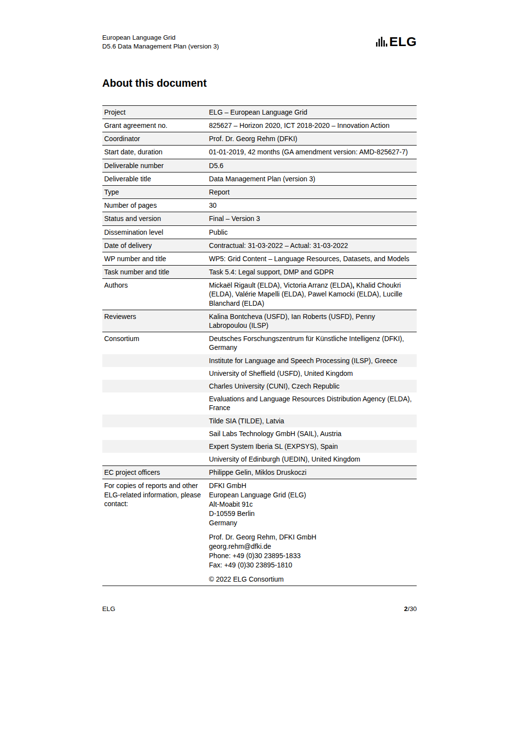European Language Grid
D5.6 Data Management Plan (version 3)
ELG
About this document
| Project | ELG – European Language Grid |
| Grant agreement no. | 825627 – Horizon 2020, ICT 2018-2020 – Innovation Action |
| Coordinator | Prof. Dr. Georg Rehm (DFKI) |
| Start date, duration | 01-01-2019, 42 months (GA amendment version: AMD-825627-7) |
| Deliverable number | D5.6 |
| Deliverable title | Data Management Plan (version 3) |
| Type | Report |
| Number of pages | 30 |
| Status and version | Final – Version 3 |
| Dissemination level | Public |
| Date of delivery | Contractual: 31-03-2022 – Actual: 31-03-2022 |
| WP number and title | WP5: Grid Content – Language Resources, Datasets, and Models |
| Task number and title | Task 5.4: Legal support, DMP and GDPR |
| Authors | Mickaël Rigault (ELDA), Victoria Arranz (ELDA) , Khalid Choukri (ELDA), Valérie Mapelli (ELDA), Pawel Kamocki (ELDA), Lucille Blanchard (ELDA) |
| Reviewers | Kalina Bontcheva (USFD), Ian Roberts (USFD), Penny Labropoulou (ILSP) |
| Consortium | Deutsches Forschungszentrum für Künstliche Intelligenz (DFKI), Germany |
| | Institute for Language and Speech Processing (ILSP), Greece |
| | University of Sheffield (USFD), United Kingdom |
| | Charles University (CUNI), Czech Republic |
| | Evaluations and Language Resources Distribution Agency (ELDA), France |
| | Tilde SIA (TILDE), Latvia |
| | Sail Labs Technology GmbH (SAIL), Austria |
| | Expert System Iberia SL (EXPSYS), Spain |
| | University of Edinburgh (UEDIN), United Kingdom |
| EC project officers | Philippe Gelin, Miklos Druskoczi |
| For copies of reports and other ELG-related information, please contact: | DFKI GmbH European Language Grid (ELG) Alt-Moabit 91c D-10559 Berlin Germany Prof. Dr. Georg Rehm, DFKI GmbH georg.rehm@dfki.de Phone: +49 (0)30 23895-1833 Fax: +49 (0)30 23895-1810 © 2022 ELG Consortium |
ELG
2/30